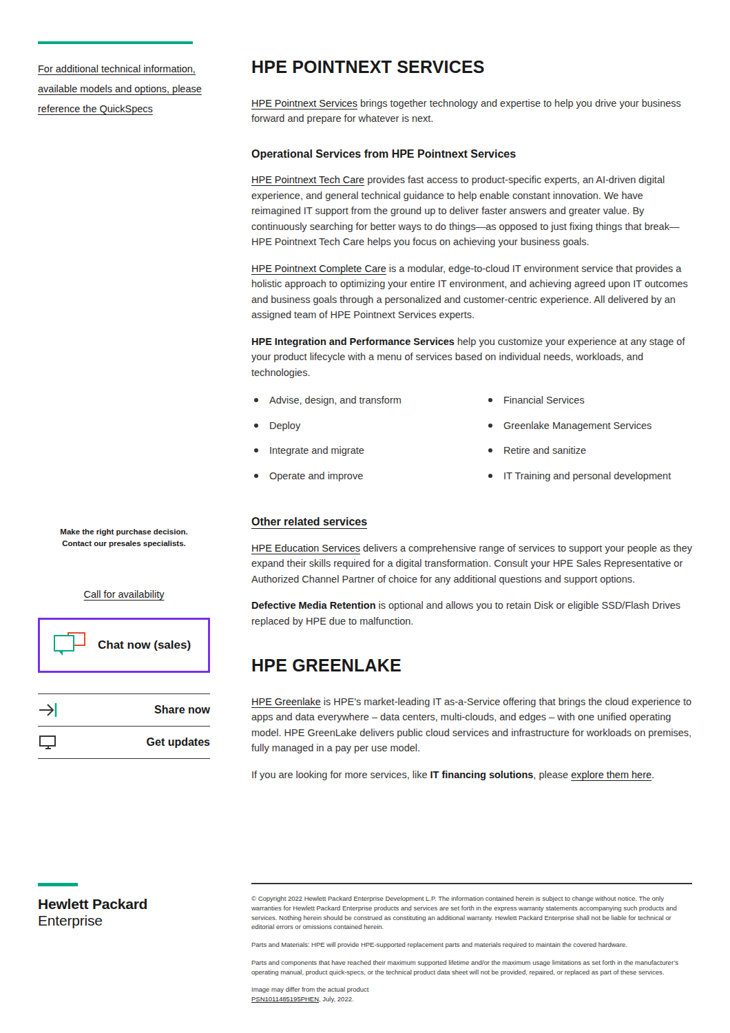For additional technical information, available models and options, please reference the QuickSpecs
Make the right purchase decision.
Contact our presales specialists.
Call for availability
Chat now (sales)
Share now
Get updates
HPE POINTNEXT SERVICES
HPE Pointnext Services brings together technology and expertise to help you drive your business forward and prepare for whatever is next.
Operational Services from HPE Pointnext Services
HPE Pointnext Tech Care provides fast access to product-specific experts, an AI-driven digital experience, and general technical guidance to help enable constant innovation. We have reimagined IT support from the ground up to deliver faster answers and greater value. By continuously searching for better ways to do things—as opposed to just fixing things that break—HPE Pointnext Tech Care helps you focus on achieving your business goals.
HPE Pointnext Complete Care is a modular, edge-to-cloud IT environment service that provides a holistic approach to optimizing your entire IT environment, and achieving agreed upon IT outcomes and business goals through a personalized and customer-centric experience. All delivered by an assigned team of HPE Pointnext Services experts.
HPE Integration and Performance Services help you customize your experience at any stage of your product lifecycle with a menu of services based on individual needs, workloads, and technologies.
Advise, design, and transform
Deploy
Integrate and migrate
Operate and improve
Financial Services
Greenlake Management Services
Retire and sanitize
IT Training and personal development
Other related services
HPE Education Services delivers a comprehensive range of services to support your people as they expand their skills required for a digital transformation. Consult your HPE Sales Representative or Authorized Channel Partner of choice for any additional questions and support options.
Defective Media Retention is optional and allows you to retain Disk or eligible SSD/Flash Drives replaced by HPE due to malfunction.
HPE GREENLAKE
HPE Greenlake is HPE’s market-leading IT as-a-Service offering that brings the cloud experience to apps and data everywhere – data centers, multi-clouds, and edges – with one unified operating model. HPE GreenLake delivers public cloud services and infrastructure for workloads on premises, fully managed in a pay per use model.
If you are looking for more services, like IT financing solutions, please explore them here.
Hewlett Packard
Enterprise
© Copyright 2022 Hewlett Packard Enterprise Development L.P. The information contained herein is subject to change without notice. The only warranties for Hewlett Packard Enterprise products and services are set forth in the express warranty statements accompanying such products and services. Nothing herein should be construed as constituting an additional warranty. Hewlett Packard Enterprise shall not be liable for technical or editorial errors or omissions contained herein.
Parts and Materials: HPE will provide HPE-supported replacement parts and materials required to maintain the covered hardware.
Parts and components that have reached their maximum supported lifetime and/or the maximum usage limitations as set forth in the manufacturer’s operating manual, product quick-specs, or the technical product data sheet will not be provided, repaired, or replaced as part of these services.
Image may differ from the actual product
PSN1011485195PHEN, July, 2022.